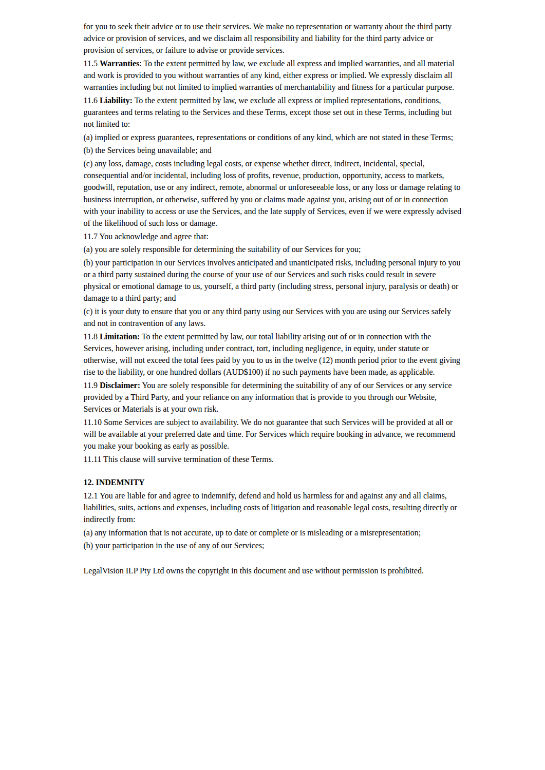for you to seek their advice or to use their services. We make no representation or warranty about the third party advice or provision of services, and we disclaim all responsibility and liability for the third party advice or provision of services, or failure to advise or provide services.
11.5 Warranties: To the extent permitted by law, we exclude all express and implied warranties, and all material and work is provided to you without warranties of any kind, either express or implied. We expressly disclaim all warranties including but not limited to implied warranties of merchantability and fitness for a particular purpose.
11.6 Liability: To the extent permitted by law, we exclude all express or implied representations, conditions, guarantees and terms relating to the Services and these Terms, except those set out in these Terms, including but not limited to:
(a) implied or express guarantees, representations or conditions of any kind, which are not stated in these Terms;
(b) the Services being unavailable; and
(c) any loss, damage, costs including legal costs, or expense whether direct, indirect, incidental, special, consequential and/or incidental, including loss of profits, revenue, production, opportunity, access to markets, goodwill, reputation, use or any indirect, remote, abnormal or unforeseeable loss, or any loss or damage relating to business interruption, or otherwise, suffered by you or claims made against you, arising out of or in connection with your inability to access or use the Services, and the late supply of Services, even if we were expressly advised of the likelihood of such loss or damage.
11.7 You acknowledge and agree that:
(a) you are solely responsible for determining the suitability of our Services for you;
(b) your participation in our Services involves anticipated and unanticipated risks, including personal injury to you or a third party sustained during the course of your use of our Services and such risks could result in severe physical or emotional damage to us, yourself, a third party (including stress, personal injury, paralysis or death) or damage to a third party; and
(c) it is your duty to ensure that you or any third party using our Services with you are using our Services safely and not in contravention of any laws.
11.8 Limitation: To the extent permitted by law, our total liability arising out of or in connection with the Services, however arising, including under contract, tort, including negligence, in equity, under statute or otherwise, will not exceed the total fees paid by you to us in the twelve (12) month period prior to the event giving rise to the liability, or one hundred dollars (AUD$100) if no such payments have been made, as applicable.
11.9 Disclaimer: You are solely responsible for determining the suitability of any of our Services or any service provided by a Third Party, and your reliance on any information that is provide to you through our Website, Services or Materials is at your own risk.
11.10 Some Services are subject to availability. We do not guarantee that such Services will be provided at all or will be available at your preferred date and time. For Services which require booking in advance, we recommend you make your booking as early as possible.
11.11 This clause will survive termination of these Terms.
12. INDEMNITY
12.1 You are liable for and agree to indemnify, defend and hold us harmless for and against any and all claims, liabilities, suits, actions and expenses, including costs of litigation and reasonable legal costs, resulting directly or indirectly from:
(a) any information that is not accurate, up to date or complete or is misleading or a misrepresentation;
(b) your participation in the use of any of our Services;
LegalVision ILP Pty Ltd owns the copyright in this document and use without permission is prohibited.